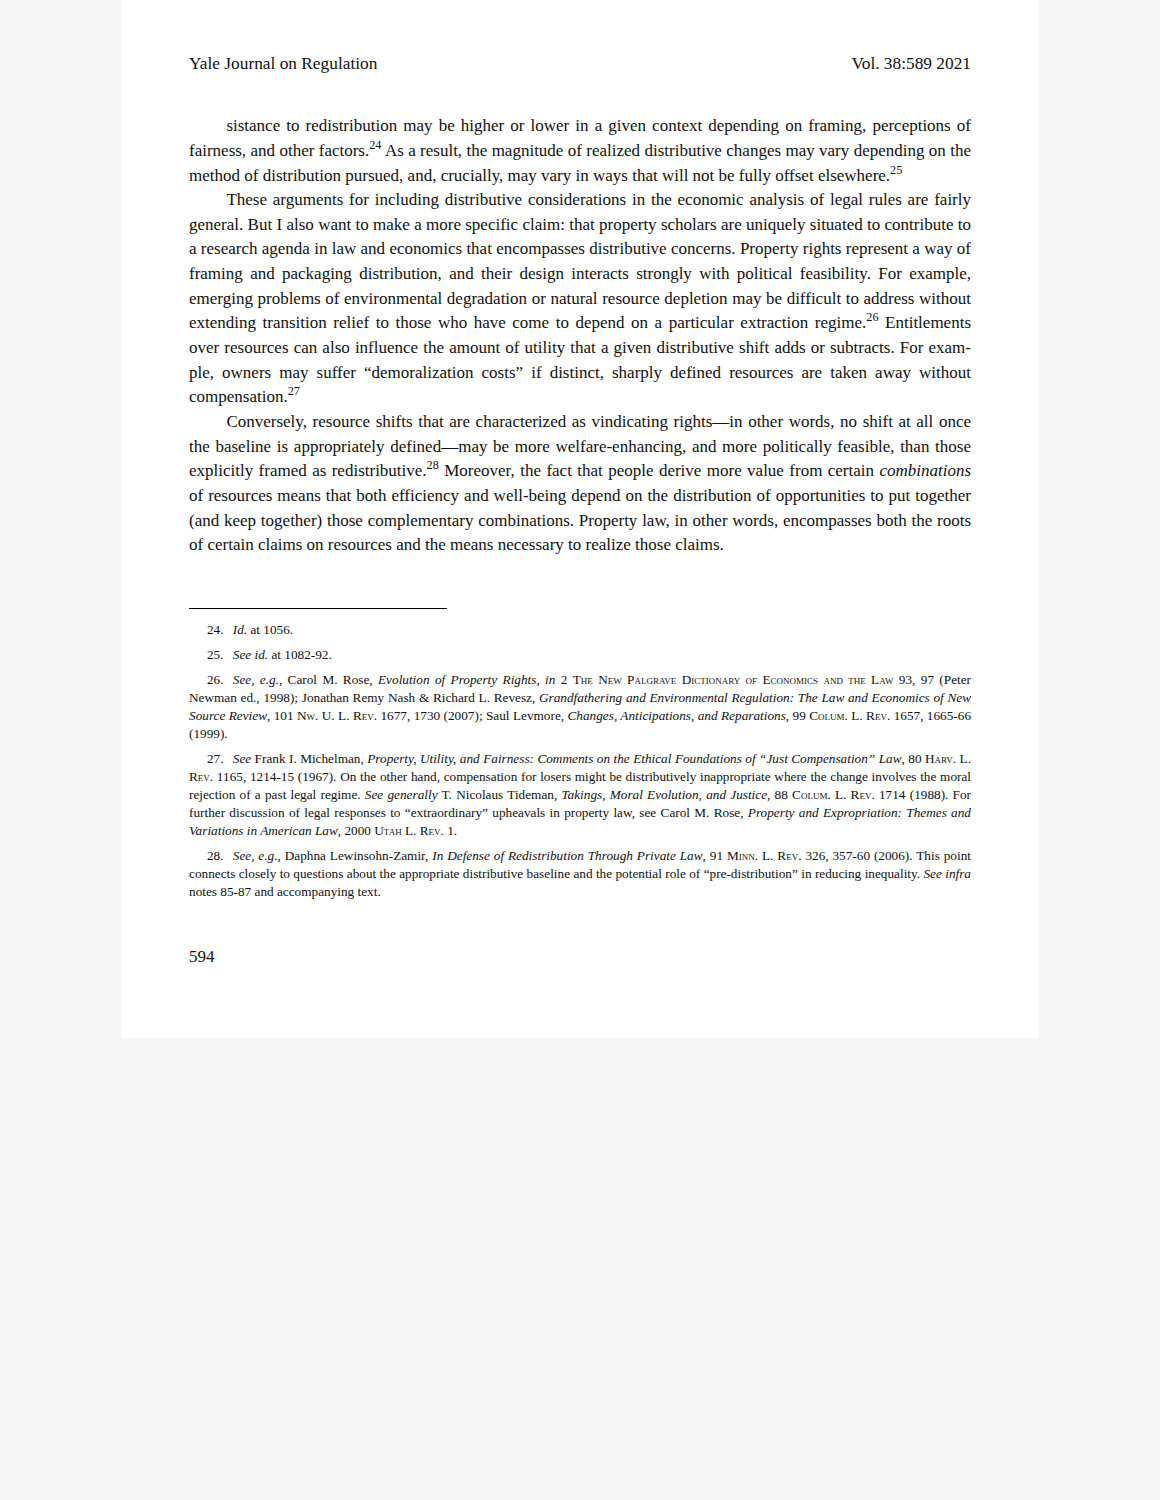Yale Journal on Regulation Vol. 38:589 2021
sistance to redistribution may be higher or lower in a given context depending on framing, perceptions of fairness, and other factors.24 As a result, the magnitude of realized distributive changes may vary depending on the method of distribution pursued, and, crucially, may vary in ways that will not be fully offset elsewhere.25
These arguments for including distributive considerations in the economic analysis of legal rules are fairly general. But I also want to make a more specific claim: that property scholars are uniquely situated to contribute to a research agenda in law and economics that encompasses distributive concerns. Property rights represent a way of framing and packaging distribution, and their design interacts strongly with political feasibility. For example, emerging problems of environmental degradation or natural resource depletion may be difficult to address without extending transition relief to those who have come to depend on a particular extraction regime.26 Entitlements over resources can also influence the amount of utility that a given distributive shift adds or subtracts. For example, owners may suffer “demoralization costs” if distinct, sharply defined resources are taken away without compensation.27
Conversely, resource shifts that are characterized as vindicating rights—in other words, no shift at all once the baseline is appropriately defined—may be more welfare-enhancing, and more politically feasible, than those explicitly framed as redistributive.28 Moreover, the fact that people derive more value from certain combinations of resources means that both efficiency and well-being depend on the distribution of opportunities to put together (and keep together) those complementary combinations. Property law, in other words, encompasses both the roots of certain claims on resources and the means necessary to realize those claims.
24. Id. at 1056.
25. See id. at 1082-92.
26. See, e.g., Carol M. Rose, Evolution of Property Rights, in 2 The New Palgrave Dictionary of Economics and the Law 93, 97 (Peter Newman ed., 1998); Jonathan Remy Nash & Richard L. Revesz, Grandfathering and Environmental Regulation: The Law and Economics of New Source Review, 101 Nw. U. L. Rev. 1677, 1730 (2007); Saul Levmore, Changes, Anticipations, and Reparations, 99 Colum. L. Rev. 1657, 1665-66 (1999).
27. See Frank I. Michelman, Property, Utility, and Fairness: Comments on the Ethical Foundations of “Just Compensation” Law, 80 Harv. L. Rev. 1165, 1214-15 (1967). On the other hand, compensation for losers might be distributively inappropriate where the change involves the moral rejection of a past legal regime. See generally T. Nicolaus Tideman, Takings, Moral Evolution, and Justice, 88 Colum. L. Rev. 1714 (1988). For further discussion of legal responses to “extraordinary” upheavals in property law, see Carol M. Rose, Property and Expropriation: Themes and Variations in American Law, 2000 Utah L. Rev. 1.
28. See, e.g., Daphna Lewinsohn-Zamir, In Defense of Redistribution Through Private Law, 91 Minn. L. Rev. 326, 357-60 (2006). This point connects closely to questions about the appropriate distributive baseline and the potential role of “pre-distribution” in reducing inequality. See infra notes 85-87 and accompanying text.
594